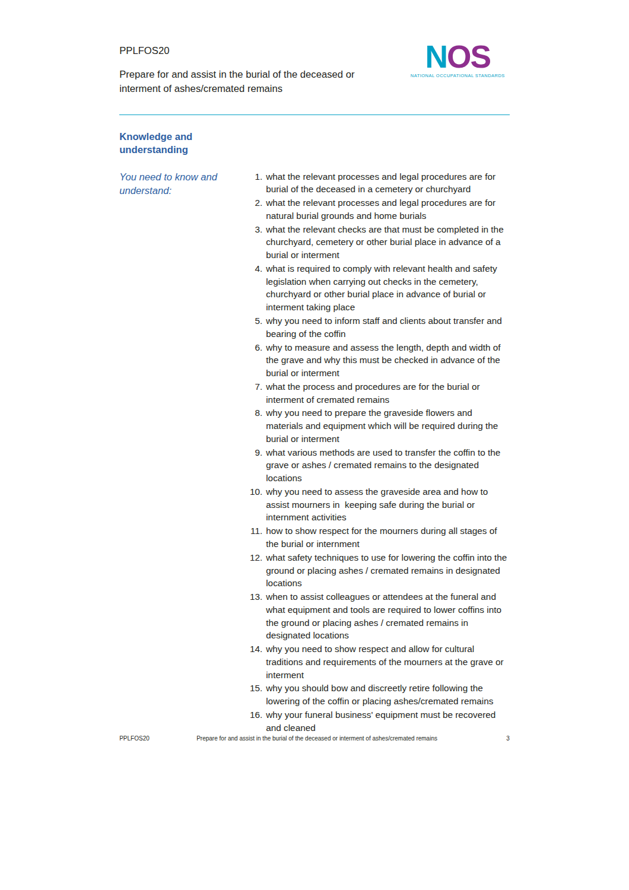PPLFOS20
Prepare for and assist in the burial of the deceased or interment of ashes/cremated remains
NOS
NATIONAL OCCUPATIONAL STANDARDS
Knowledge and
understanding
You need to know and understand:
what the relevant processes and legal procedures are for burial of the deceased in a cemetery or churchyard
what the relevant processes and legal procedures are for natural burial grounds and home burials
what the relevant checks are that must be completed in the churchyard, cemetery or other burial place in advance of a burial or interment
what is required to comply with relevant health and safety legislation when carrying out checks in the cemetery, churchyard or other burial place in advance of burial or interment taking place
why you need to inform staff and clients about transfer and bearing of the coffin
why to measure and assess the length, depth and width of the grave and why this must be checked in advance of the burial or interment
what the process and procedures are for the burial or interment of cremated remains
why you need to prepare the graveside flowers and materials and equipment which will be required during the burial or interment
what various methods are used to transfer the coffin to the grave or ashes / cremated remains to the designated locations
why you need to assess the graveside area and how to assist mourners in keeping safe during the burial or internment activities
how to show respect for the mourners during all stages of the burial or internment
what safety techniques to use for lowering the coffin into the ground or placing ashes / cremated remains in designated locations
when to assist colleagues or attendees at the funeral and what equipment and tools are required to lower coffins into the ground or placing ashes / cremated remains in designated locations
why you need to show respect and allow for cultural traditions and requirements of the mourners at the grave or interment
why you should bow and discreetly retire following the lowering of the coffin or placing ashes/cremated remains
why your funeral business' equipment must be recovered and cleaned
PPLFOS20
Prepare for and assist in the burial of the deceased or interment of ashes/cremated remains
3